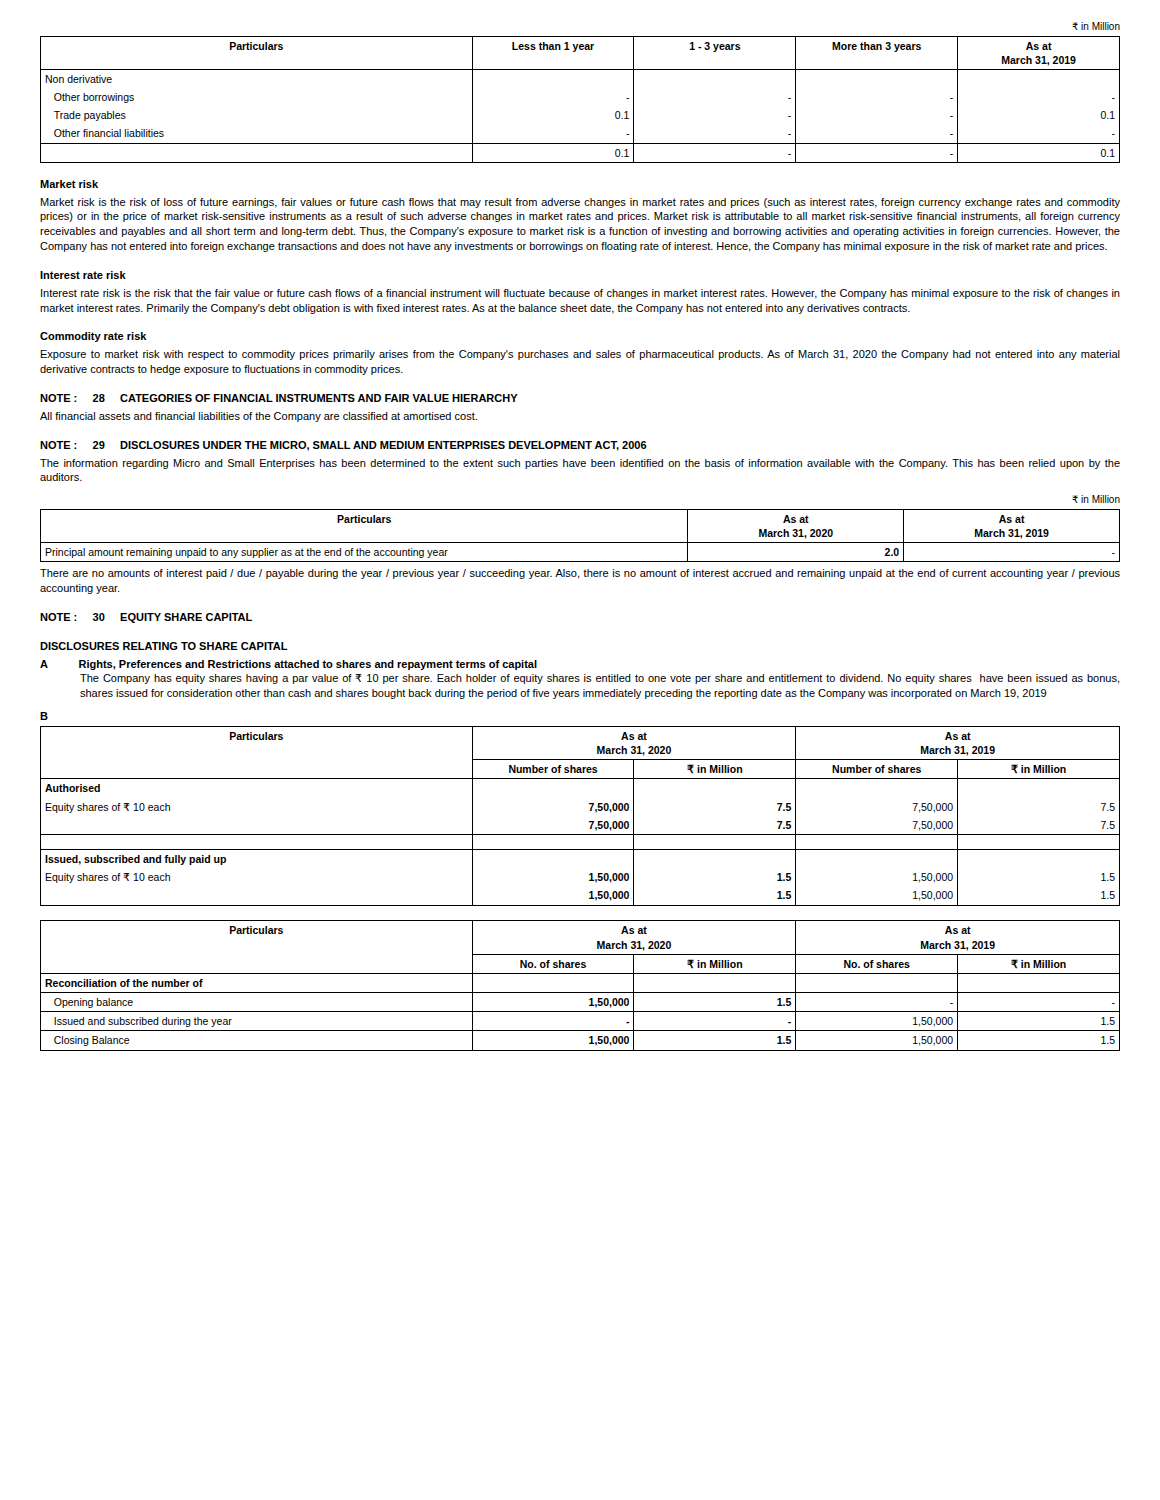₹ in Million
| Particulars | Less than 1 year | 1 - 3 years | More than 3 years | As at March 31, 2019 |
| --- | --- | --- | --- | --- |
| Non derivative | | | | |
| Other borrowings | - | - | - | - |
| Trade payables | 0.1 | - | - | 0.1 |
| Other financial liabilities | - | - | - | - |
| | 0.1 | - | - | 0.1 |
Market risk
Market risk is the risk of loss of future earnings, fair values or future cash flows that may result from adverse changes in market rates and prices (such as interest rates, foreign currency exchange rates and commodity prices) or in the price of market risk-sensitive instruments as a result of such adverse changes in market rates and prices. Market risk is attributable to all market risk-sensitive financial instruments, all foreign currency receivables and payables and all short term and long-term debt. Thus, the Company's exposure to market risk is a function of investing and borrowing activities and operating activities in foreign currencies. However, the Company has not entered into foreign exchange transactions and does not have any investments or borrowings on floating rate of interest. Hence, the Company has minimal exposure in the risk of market rate and prices.
Interest rate risk
Interest rate risk is the risk that the fair value or future cash flows of a financial instrument will fluctuate because of changes in market interest rates. However, the Company has minimal exposure to the risk of changes in market interest rates. Primarily the Company's debt obligation is with fixed interest rates. As at the balance sheet date, the Company has not entered into any derivatives contracts.
Commodity rate risk
Exposure to market risk with respect to commodity prices primarily arises from the Company's purchases and sales of pharmaceutical products. As of March 31, 2020 the Company had not entered into any material derivative contracts to hedge exposure to fluctuations in commodity prices.
NOTE : 28 CATEGORIES OF FINANCIAL INSTRUMENTS AND FAIR VALUE HIERARCHY
All financial assets and financial liabilities of the Company are classified at amortised cost.
NOTE : 29 DISCLOSURES UNDER THE MICRO, SMALL AND MEDIUM ENTERPRISES DEVELOPMENT ACT, 2006
The information regarding Micro and Small Enterprises has been determined to the extent such parties have been identified on the basis of information available with the Company. This has been relied upon by the auditors.
₹ in Million
| Particulars | As at March 31, 2020 | As at March 31, 2019 |
| --- | --- | --- |
| Principal amount remaining unpaid to any supplier as at the end of the accounting year | 2.0 | - |
There are no amounts of interest paid / due / payable during the year / previous year / succeeding year. Also, there is no amount of interest accrued and remaining unpaid at the end of current accounting year / previous accounting year.
NOTE : 30 EQUITY SHARE CAPITAL
DISCLOSURES RELATING TO SHARE CAPITAL
A Rights, Preferences and Restrictions attached to shares and repayment terms of capital
The Company has equity shares having a par value of ₹ 10 per share. Each holder of equity shares is entitled to one vote per share and entitlement to dividend. No equity shares have been issued as bonus, shares issued for consideration other than cash and shares bought back during the period of five years immediately preceding the reporting date as the Company was incorporated on March 19, 2019
B
| Particulars | As at March 31, 2020 | As at March 31, 2019 |
| --- | --- | --- |
| Number of shares | ₹ in Million | Number of shares | ₹ in Million |
| Authorised | | | | |
| Equity shares of ₹ 10 each | 7,50,000 | 7.5 | 7,50,000 | 7.5 |
| | 7,50,000 | 7.5 | 7,50,000 | 7.5 |
| Issued, subscribed and fully paid up | | | | |
| Equity shares of ₹ 10 each | 1,50,000 | 1.5 | 1,50,000 | 1.5 |
| | 1,50,000 | 1.5 | 1,50,000 | 1.5 |
| Particulars | As at March 31, 2020 | As at March 31, 2019 |
| --- | --- | --- |
| No. of shares | ₹ in Million | No. of shares | ₹ in Million |
| Reconciliation of the number of | | | | |
| Opening balance | 1,50,000 | 1.5 | - | - |
| Issued and subscribed during the year | - | - | 1,50,000 | 1.5 |
| Closing Balance | 1,50,000 | 1.5 | 1,50,000 | 1.5 |